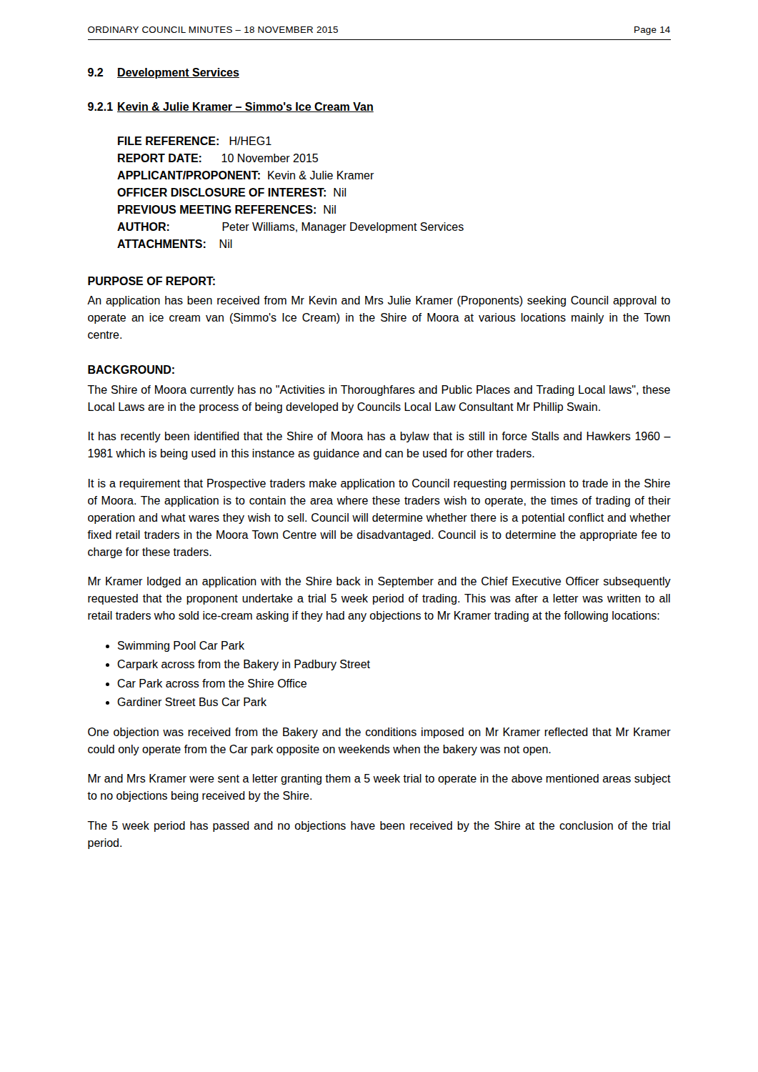Ordinary Council Minutes – 18 November 2015 Page 14
9.2 Development Services
9.2.1 Kevin & Julie Kramer – Simmo's Ice Cream Van
File Reference:
H/HEG1
Report Date:
10 November 2015
Applicant/Proponent:
Kevin & Julie Kramer
Officer Disclosure of Interest:
Nil
Previous Meeting References:
Nil
Author:
Peter Williams, Manager Development Services
Attachments:
Nil
Purpose of Report:
An application has been received from Mr Kevin and Mrs Julie Kramer (Proponents) seeking Council approval to operate an ice cream van (Simmo's Ice Cream) in the Shire of Moora at various locations mainly in the Town centre.
Background:
The Shire of Moora currently has no "Activities in Thoroughfares and Public Places and Trading Local laws", these Local Laws are in the process of being developed by Councils Local Law Consultant Mr Phillip Swain.
It has recently been identified that the Shire of Moora has a bylaw that is still in force Stalls and Hawkers 1960 – 1981 which is being used in this instance as guidance and can be used for other traders.
It is a requirement that Prospective traders make application to Council requesting permission to trade in the Shire of Moora. The application is to contain the area where these traders wish to operate, the times of trading of their operation and what wares they wish to sell. Council will determine whether there is a potential conflict and whether fixed retail traders in the Moora Town Centre will be disadvantaged. Council is to determine the appropriate fee to charge for these traders.
Mr Kramer lodged an application with the Shire back in September and the Chief Executive Officer subsequently requested that the proponent undertake a trial 5 week period of trading. This was after a letter was written to all retail traders who sold ice-cream asking if they had any objections to Mr Kramer trading at the following locations:
Swimming Pool Car Park
Carpark across from the Bakery in Padbury Street
Car Park across from the Shire Office
Gardiner Street Bus Car Park
One objection was received from the Bakery and the conditions imposed on Mr Kramer reflected that Mr Kramer could only operate from the Car park opposite on weekends when the bakery was not open.
Mr and Mrs Kramer were sent a letter granting them a 5 week trial to operate in the above mentioned areas subject to no objections being received by the Shire.
The 5 week period has passed and no objections have been received by the Shire at the conclusion of the trial period.